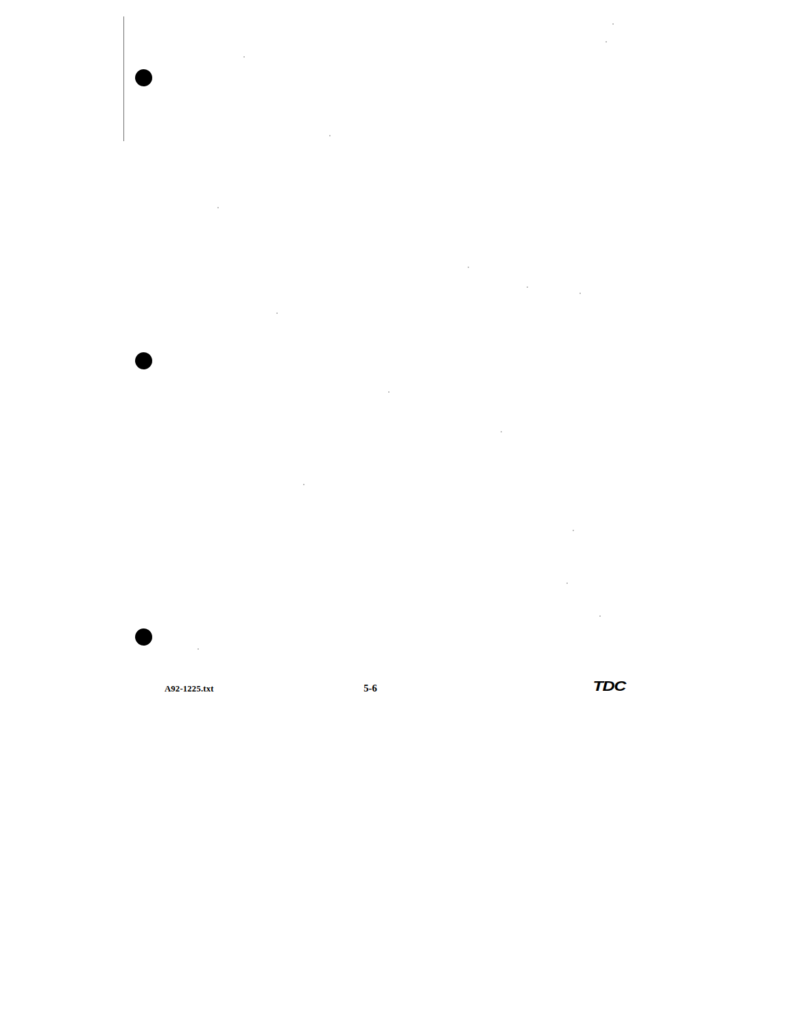A92-1225.txt 5-6 TDC